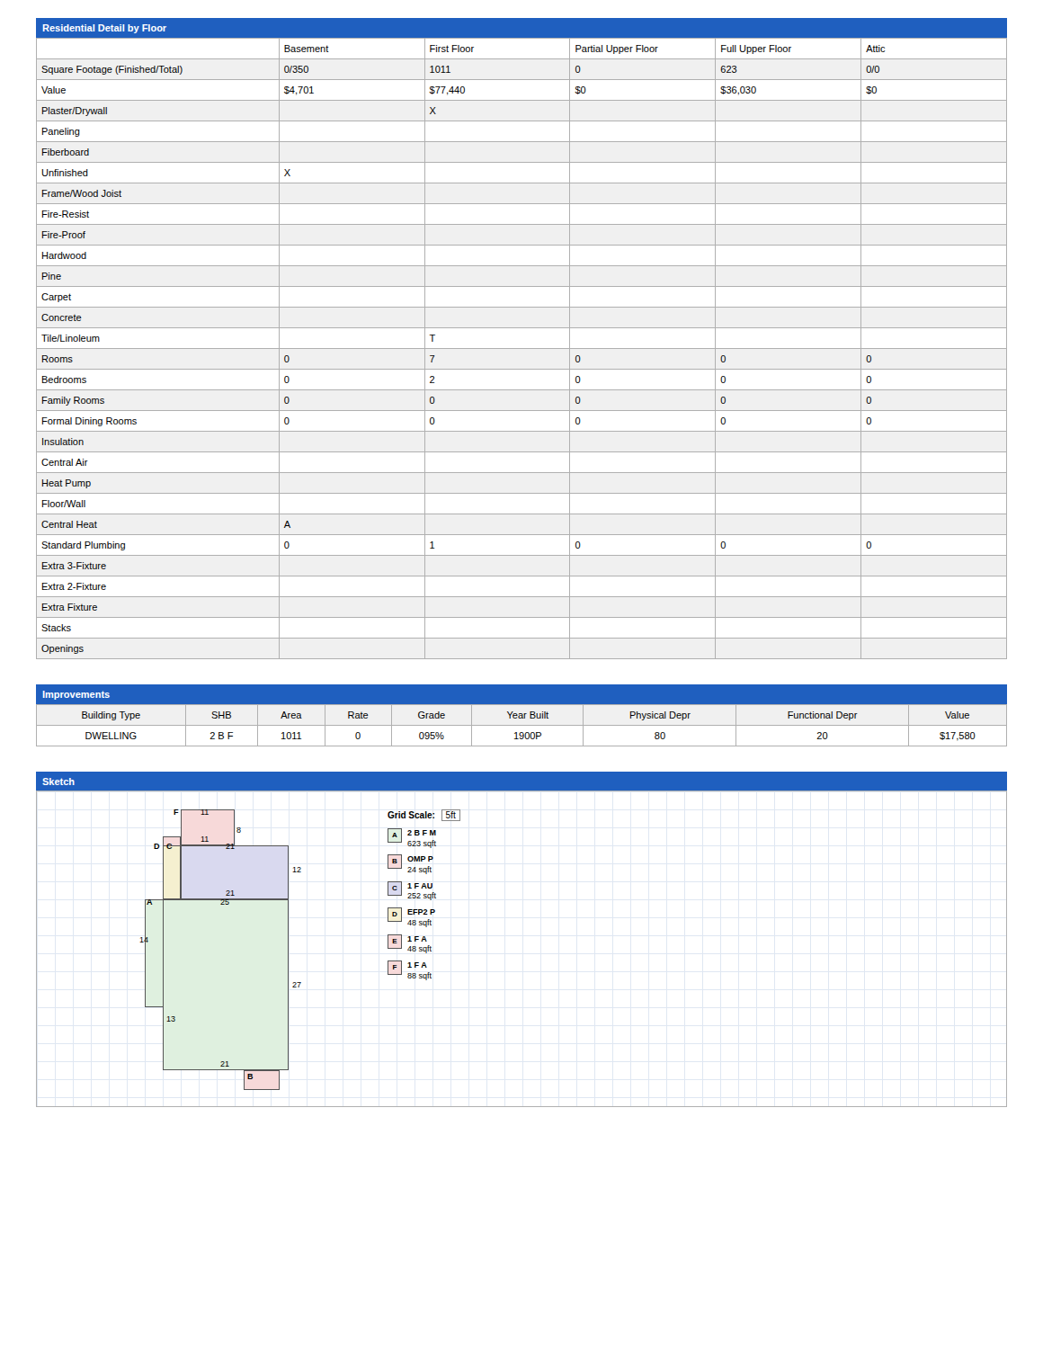Residential Detail by Floor
| | Basement | First Floor | Partial Upper Floor | Full Upper Floor | Attic |
| --- | --- | --- | --- | --- | --- |
| Square Footage (Finished/Total) | 0/350 | 1011 | 0 | 623 | 0/0 |
| Value | $4,701 | $77,440 | $0 | $36,030 | $0 |
| Plaster/Drywall | | X | | | |
| Paneling | | | | | |
| Fiberboard | | | | | |
| Unfinished | X | | | | |
| Frame/Wood Joist | | | | | |
| Fire-Resist | | | | | |
| Fire-Proof | | | | | |
| Hardwood | | | | | |
| Pine | | | | | |
| Carpet | | | | | |
| Concrete | | | | | |
| Tile/Linoleum | | T | | | |
| Rooms | 0 | 7 | 0 | 0 | 0 |
| Bedrooms | 0 | 2 | 0 | 0 | 0 |
| Family Rooms | 0 | 0 | 0 | 0 | 0 |
| Formal Dining Rooms | 0 | 0 | 0 | 0 | 0 |
| Insulation | | | | | |
| Central Air | | | | | |
| Heat Pump | | | | | |
| Floor/Wall | | | | | |
| Central Heat | A | | | | |
| Standard Plumbing | 0 | 1 | 0 | 0 | 0 |
| Extra 3-Fixture | | | | | |
| Extra 2-Fixture | | | | | |
| Extra Fixture | | | | | |
| Stacks | | | | | |
| Openings | | | | | |
Improvements
| Building Type | SHB | Area | Rate | Grade | Year Built | Physical Depr | Functional Depr | Value |
| --- | --- | --- | --- | --- | --- | --- | --- | --- |
| DWELLING | 2 B F | 1011 | 0 | 095% | 1900P | 80 | 20 | $17,580 |
Sketch
F 11 8 11 D C 21 12 21 A 25 14 27 13 21 B
Grid Scale: 5ft
A
2 B F M623 sqft
B
OMP P24 sqft
C
1 F AU252 sqft
D
EFP2 P48 sqft
E
1 F A48 sqft
F
1 F A88 sqft